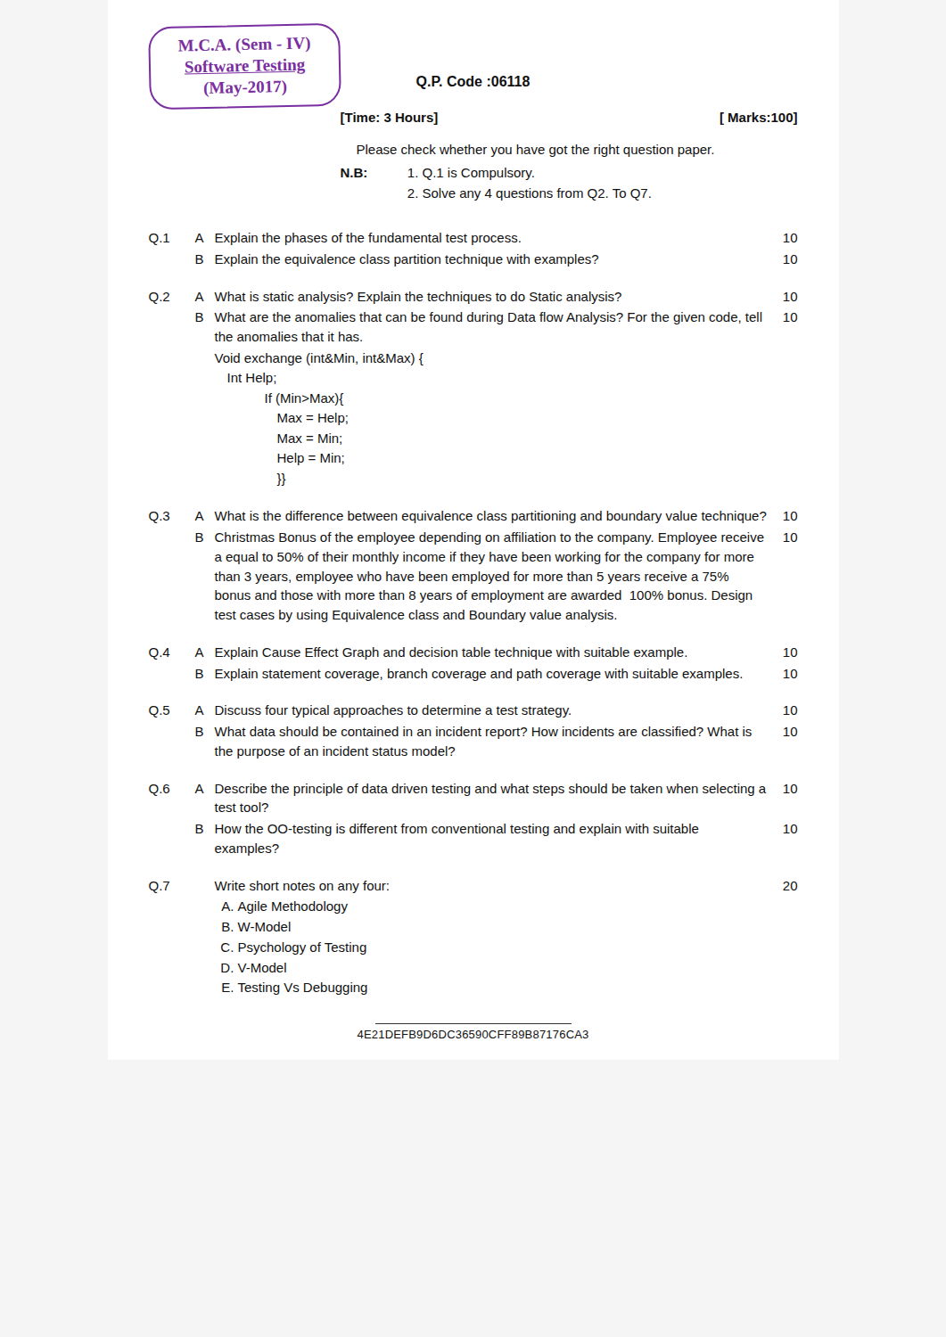M.C.A. (Sem - IV)
Software Testing
(May-2017)
Q.P. Code :06118
[Time: 3 Hours] [ Marks:100]
Please check whether you have got the right question paper.
N.B:
Q.1 is Compulsory.
Solve any 4 questions from Q2. To Q7.
| Q.1 | A | Explain the phases of the fundamental test process. | 10 |
| | B | Explain the equivalence class partition technique with examples? | 10 |
| Q.2 | A | What is static analysis? Explain the techniques to do Static analysis? | 10 |
| | B | What are the anomalies that can be found during Data flow Analysis? For the given code, tell the anomalies that it has. Void exchange (int&Min, int&Max) { Int Help; If (Min>Max){ Max = Help; Max = Min; Help = Min; }} | 10 |
| Q.3 | A | What is the difference between equivalence class partitioning and boundary value technique? | 10 |
| | B | Christmas Bonus of the employee depending on affiliation to the company. Employee receive a equal to 50% of their monthly income if they have been working for the company for more than 3 years, employee who have been employed for more than 5 years receive a 75% bonus and those with more than 8 years of employment are awarded 100% bonus. Design test cases by using Equivalence class and Boundary value analysis. | 10 |
| Q.4 | A | Explain Cause Effect Graph and decision table technique with suitable example. | 10 |
| | B | Explain statement coverage, branch coverage and path coverage with suitable examples. | 10 |
| Q.5 | A | Discuss four typical approaches to determine a test strategy. | 10 |
| | B | What data should be contained in an incident report? How incidents are classified? What is the purpose of an incident status model? | 10 |
| Q.6 | A | Describe the principle of data driven testing and what steps should be taken when selecting a test tool? | 10 |
| | B | How the OO-testing is different from conventional testing and explain with suitable examples? | 10 |
| Q.7 | | Write short notes on any four: Agile Methodology W-Model Psychology of Testing V-Model Testing Vs Debugging | 20 |
4E21DEFB9D6DC36590CFF89B87176CA3